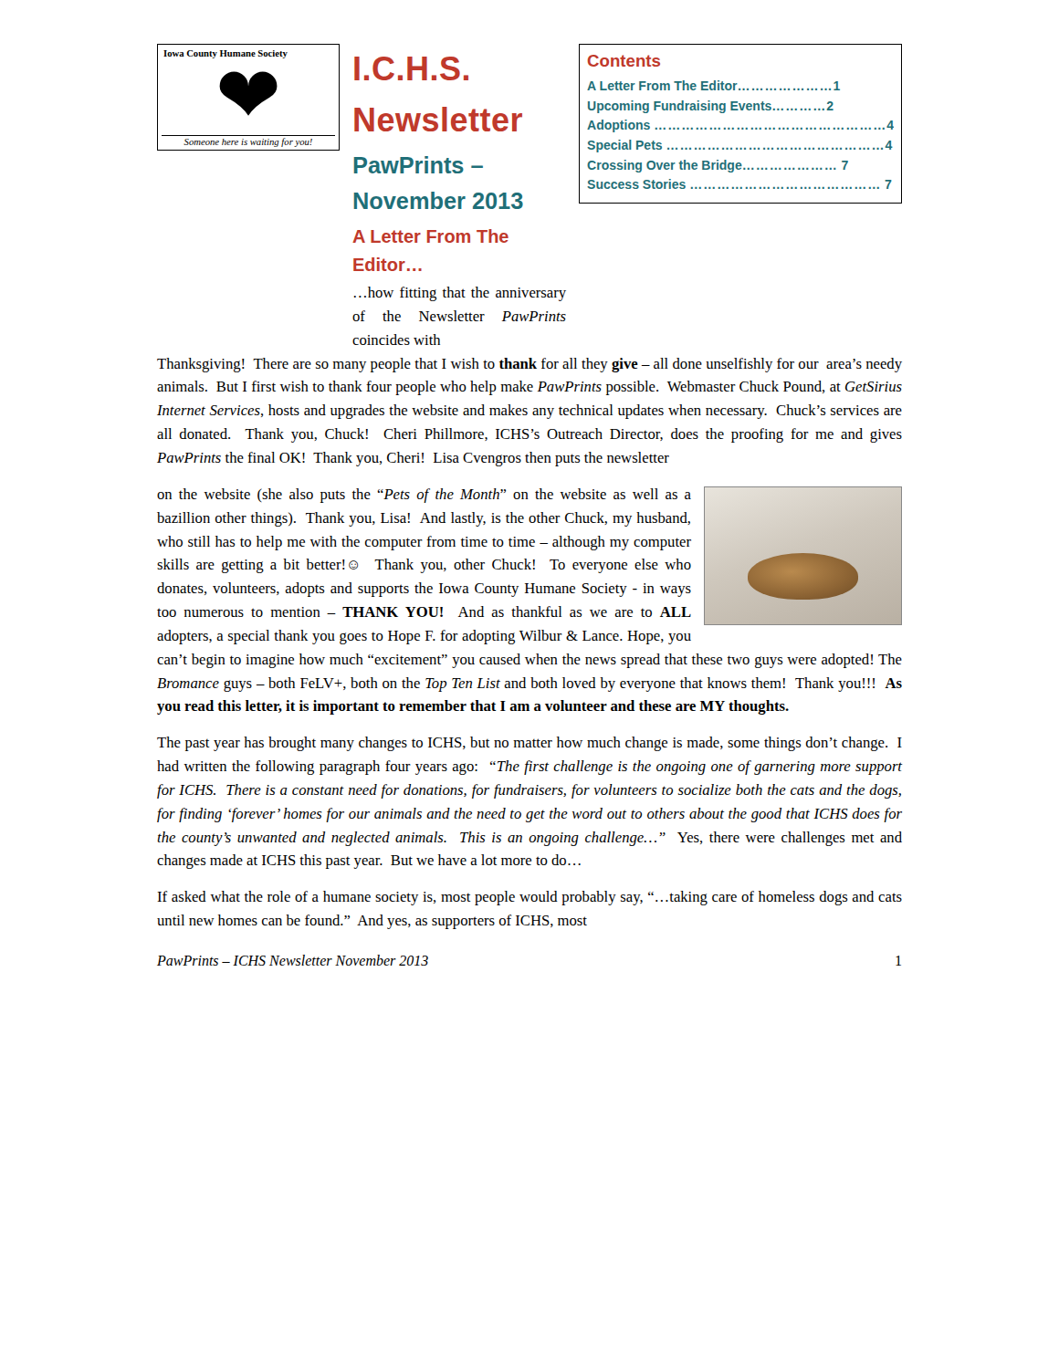Iowa County Humane Society
❤
Someone here is waiting for you!
I.C.H.S. Newsletter
PawPrints – November 2013
A Letter From The Editor…
…how fitting that the anniversary of the Newsletter PawPrints coincides with
Contents
A Letter From The Editor…………………1
Upcoming Fundraising Events…………2
Adoptions ……………………………………………4
Special Pets …………………………………………4
Crossing Over the Bridge………………… 7
Success Stories …………………………………… 7
Thanksgiving! There are so many people that I wish to thank for all they give – all done unselfishly for our area’s needy animals. But I first wish to thank four people who help make PawPrints possible. Webmaster Chuck Pound, at GetSirius Internet Services, hosts and upgrades the website and makes any technical updates when necessary. Chuck’s services are all donated. Thank you, Chuck! Cheri Phillmore, ICHS’s Outreach Director, does the proofing for me and gives PawPrints the final OK! Thank you, Cheri! Lisa Cvengros then puts the newsletter
on the website (she also puts the “Pets of the Month” on the website as well as a bazillion other things). Thank you, Lisa! And lastly, is the other Chuck, my husband, who still has to help me with the computer from time to time – although my computer skills are getting a bit better!☺ Thank you, other Chuck! To everyone else who donates, volunteers, adopts and supports the Iowa County Humane Society - in ways too numerous to mention – THANK YOU! And as thankful as we are to ALL adopters, a special thank you goes to Hope F. for adopting Wilbur & Lance. Hope, you can’t begin to imagine how much “excitement” you caused when the news spread that these two guys were adopted! The Bromance guys – both FeLV+, both on the Top Ten List and both loved by everyone that knows them! Thank you!!! As you read this letter, it is important to remember that I am a volunteer and these are MY thoughts.
The past year has brought many changes to ICHS, but no matter how much change is made, some things don’t change. I had written the following paragraph four years ago: “The first challenge is the ongoing one of garnering more support for ICHS. There is a constant need for donations, for fundraisers, for volunteers to socialize both the cats and the dogs, for finding ‘forever’ homes for our animals and the need to get the word out to others about the good that ICHS does for the county’s unwanted and neglected animals. This is an ongoing challenge…” Yes, there were challenges met and changes made at ICHS this past year. But we have a lot more to do…
If asked what the role of a humane society is, most people would probably say, “…taking care of homeless dogs and cats until new homes can be found.” And yes, as supporters of ICHS, most
PawPrints – ICHS Newsletter November 2013 1